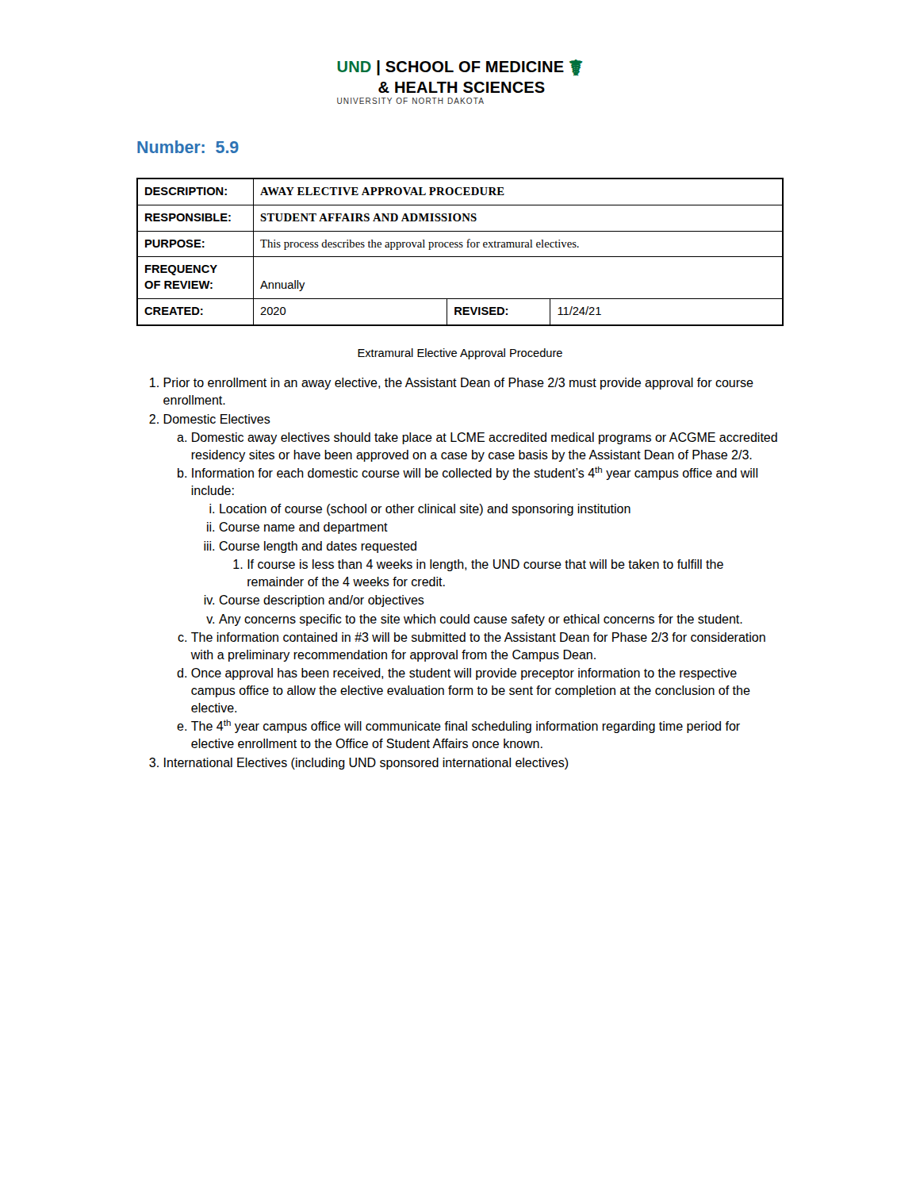UND | SCHOOL OF MEDICINE☤
& HEALTH SCIENCES
UNIVERSITY OF NORTH DAKOTA
Number: 5.9
| DESCRIPTION: | AWAY ELECTIVE APPROVAL PROCEDURE |
| RESPONSIBLE: | STUDENT AFFAIRS AND ADMISSIONS |
| PURPOSE: | This process describes the approval process for extramural electives. |
| FREQUENCY OF REVIEW: | Annually |
| CREATED: | 2020 | REVISED: | 11/24/21 |
Extramural Elective Approval Procedure
Prior to enrollment in an away elective, the Assistant Dean of Phase 2/3 must provide approval for course enrollment.
Domestic Electives
Domestic away electives should take place at LCME accredited medical programs or ACGME accredited residency sites or have been approved on a case by case basis by the Assistant Dean of Phase 2/3.
Information for each domestic course will be collected by the student’s 4th year campus office and will include:
Location of course (school or other clinical site) and sponsoring institution
Course name and department
Course length and dates requested
If course is less than 4 weeks in length, the UND course that will be taken to fulfill the remainder of the 4 weeks for credit.
Course description and/or objectives
Any concerns specific to the site which could cause safety or ethical concerns for the student.
The information contained in #3 will be submitted to the Assistant Dean for Phase 2/3 for consideration with a preliminary recommendation for approval from the Campus Dean.
Once approval has been received, the student will provide preceptor information to the respective campus office to allow the elective evaluation form to be sent for completion at the conclusion of the elective.
The 4th year campus office will communicate final scheduling information regarding time period for elective enrollment to the Office of Student Affairs once known.
International Electives (including UND sponsored international electives)